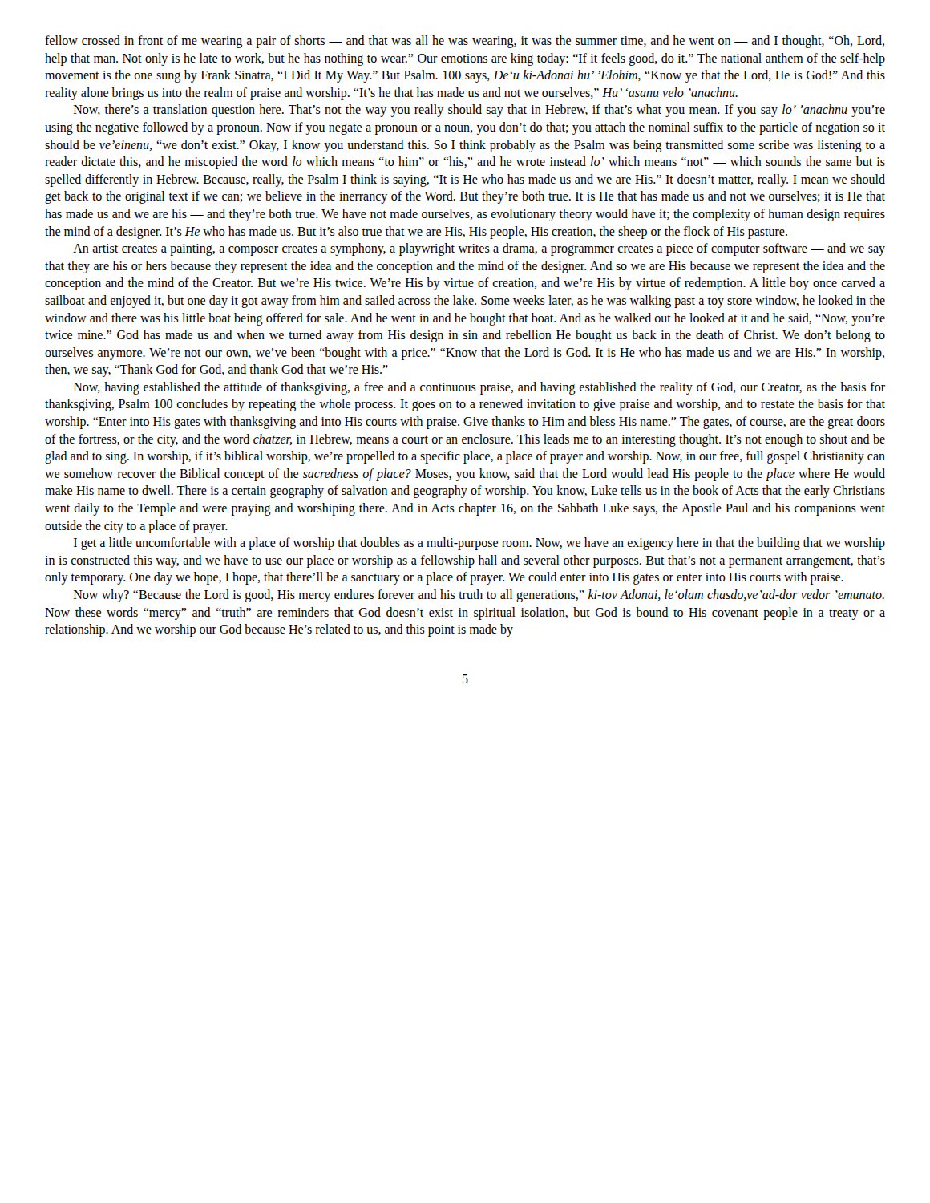fellow crossed in front of me wearing a pair of shorts — and that was all he was wearing, it was the summer time, and he went on — and I thought, “Oh, Lord, help that man. Not only is he late to work, but he has nothing to wear.” Our emotions are king today: “If it feels good, do it.” The national anthem of the self-help movement is the one sung by Frank Sinatra, “I Did It My Way.” But Psalm. 100 says, De‘u ki-Adonai hu’ ’Elohim, “Know ye that the Lord, He is God!” And this reality alone brings us into the realm of praise and worship. “It’s he that has made us and not we ourselves,” Hu’ ‘asanu velo ’anachnu.
Now, there’s a translation question here. That’s not the way you really should say that in Hebrew, if that’s what you mean. If you say lo’ ’anachnu you’re using the negative followed by a pronoun. Now if you negate a pronoun or a noun, you don’t do that; you attach the nominal suffix to the particle of negation so it should be ve’einenu, “we don’t exist.” Okay, I know you understand this. So I think probably as the Psalm was being transmitted some scribe was listening to a reader dictate this, and he miscopied the word lo which means “to him” or “his,” and he wrote instead lo’ which means “not” — which sounds the same but is spelled differently in Hebrew. Because, really, the Psalm I think is saying, “It is He who has made us and we are His.” It doesn’t matter, really. I mean we should get back to the original text if we can; we believe in the inerrancy of the Word. But they’re both true. It is He that has made us and not we ourselves; it is He that has made us and we are his — and they’re both true. We have not made ourselves, as evolutionary theory would have it; the complexity of human design requires the mind of a designer. It’s He who has made us. But it’s also true that we are His, His people, His creation, the sheep or the flock of His pasture.
An artist creates a painting, a composer creates a symphony, a playwright writes a drama, a programmer creates a piece of computer software — and we say that they are his or hers because they represent the idea and the conception and the mind of the designer. And so we are His because we represent the idea and the conception and the mind of the Creator. But we’re His twice. We’re His by virtue of creation, and we’re His by virtue of redemption. A little boy once carved a sailboat and enjoyed it, but one day it got away from him and sailed across the lake. Some weeks later, as he was walking past a toy store window, he looked in the window and there was his little boat being offered for sale. And he went in and he bought that boat. And as he walked out he looked at it and he said, “Now, you’re twice mine.” God has made us and when we turned away from His design in sin and rebellion He bought us back in the death of Christ. We don’t belong to ourselves anymore. We’re not our own, we’ve been “bought with a price.” “Know that the Lord is God. It is He who has made us and we are His.” In worship, then, we say, “Thank God for God, and thank God that we’re His.”
Now, having established the attitude of thanksgiving, a free and a continuous praise, and having established the reality of God, our Creator, as the basis for thanksgiving, Psalm 100 concludes by repeating the whole process. It goes on to a renewed invitation to give praise and worship, and to restate the basis for that worship. “Enter into His gates with thanksgiving and into His courts with praise. Give thanks to Him and bless His name.” The gates, of course, are the great doors of the fortress, or the city, and the word chatzer, in Hebrew, means a court or an enclosure. This leads me to an interesting thought. It’s not enough to shout and be glad and to sing. In worship, if it’s biblical worship, we’re propelled to a specific place, a place of prayer and worship. Now, in our free, full gospel Christianity can we somehow recover the Biblical concept of the sacredness of place? Moses, you know, said that the Lord would lead His people to the place where He would make His name to dwell. There is a certain geography of salvation and geography of worship. You know, Luke tells us in the book of Acts that the early Christians went daily to the Temple and were praying and worshiping there. And in Acts chapter 16, on the Sabbath Luke says, the Apostle Paul and his companions went outside the city to a place of prayer.
I get a little uncomfortable with a place of worship that doubles as a multi-purpose room. Now, we have an exigency here in that the building that we worship in is constructed this way, and we have to use our place or worship as a fellowship hall and several other purposes. But that’s not a permanent arrangement, that’s only temporary. One day we hope, I hope, that there’ll be a sanctuary or a place of prayer. We could enter into His gates or enter into His courts with praise.
Now why? “Because the Lord is good, His mercy endures forever and his truth to all generations,” ki-tov Adonai, le‘olam chasdo,ve’ad-dor vedor ’emunato. Now these words “mercy” and “truth” are reminders that God doesn’t exist in spiritual isolation, but God is bound to His covenant people in a treaty or a relationship. And we worship our God because He’s related to us, and this point is made by
5